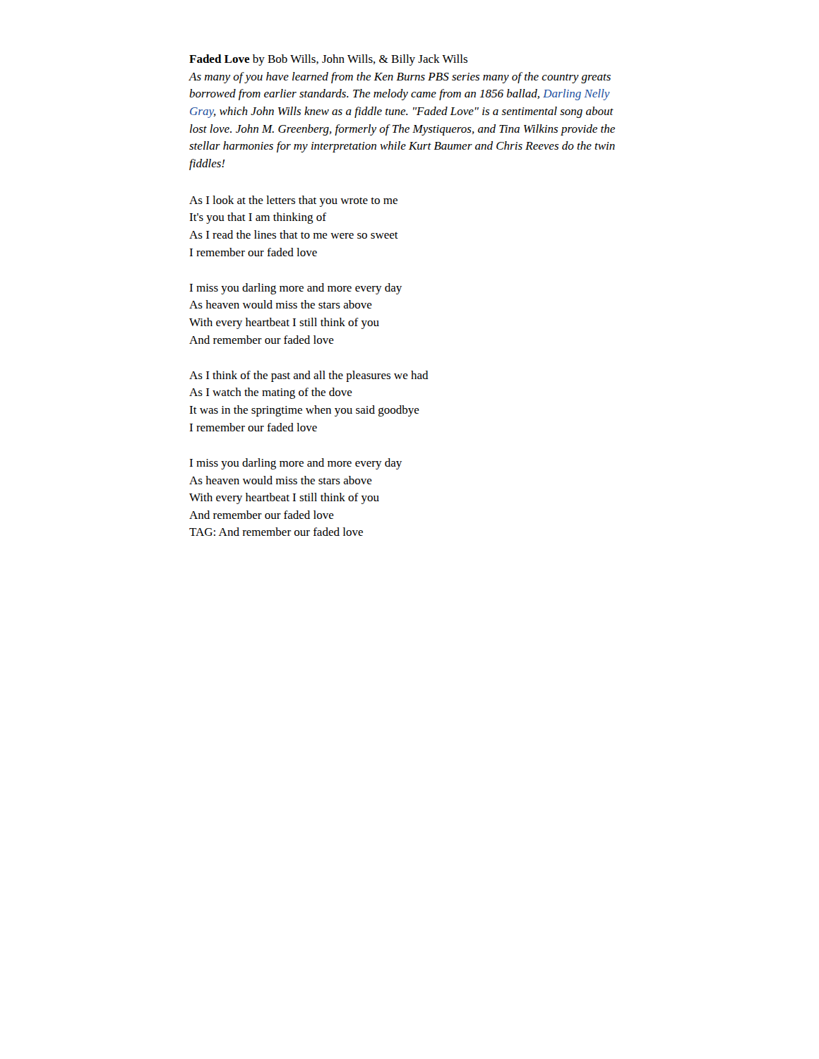Faded Love by Bob Wills, John Wills, & Billy Jack Wills
As many of you have learned from the Ken Burns PBS series many of the country greats borrowed from earlier standards. The melody came from an 1856 ballad, Darling Nelly Gray, which John Wills knew as a fiddle tune. "Faded Love" is a sentimental song about lost love. John M. Greenberg, formerly of The Mystiqueros, and Tina Wilkins provide the stellar harmonies for my interpretation while Kurt Baumer and Chris Reeves do the twin fiddles!
As I look at the letters that you wrote to me
It's you that I am thinking of
As I read the lines that to me were so sweet
I remember our faded love
I miss you darling more and more every day
As heaven would miss the stars above
With every heartbeat I still think of you
And remember our faded love
As I think of the past and all the pleasures we had
As I watch the mating of the dove
It was in the springtime when you said goodbye
I remember our faded love
I miss you darling more and more every day
As heaven would miss the stars above
With every heartbeat I still think of you
And remember our faded love
TAG: And remember our faded love